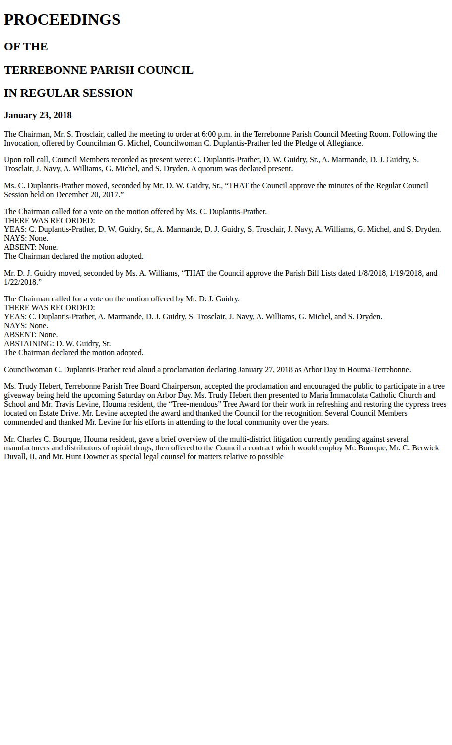PROCEEDINGS
OF THE
TERREBONNE PARISH COUNCIL
IN REGULAR SESSION
January 23, 2018
The Chairman, Mr. S. Trosclair, called the meeting to order at 6:00 p.m. in the Terrebonne Parish Council Meeting Room. Following the Invocation, offered by Councilman G. Michel, Councilwoman C. Duplantis-Prather led the Pledge of Allegiance.
Upon roll call, Council Members recorded as present were: C. Duplantis-Prather, D. W. Guidry, Sr., A. Marmande, D. J. Guidry, S. Trosclair, J. Navy, A. Williams, G. Michel, and S. Dryden. A quorum was declared present.
Ms. C. Duplantis-Prather moved, seconded by Mr. D. W. Guidry, Sr., “THAT the Council approve the minutes of the Regular Council Session held on December 20, 2017.”
The Chairman called for a vote on the motion offered by Ms. C. Duplantis-Prather.
THERE WAS RECORDED:
YEAS: C. Duplantis-Prather, D. W. Guidry, Sr., A. Marmande, D. J. Guidry, S. Trosclair, J. Navy, A. Williams, G. Michel, and S. Dryden.
NAYS: None.
ABSENT: None.
The Chairman declared the motion adopted.
Mr. D. J. Guidry moved, seconded by Ms. A. Williams, “THAT the Council approve the Parish Bill Lists dated 1/8/2018, 1/19/2018, and 1/22/2018.”
The Chairman called for a vote on the motion offered by Mr. D. J. Guidry.
THERE WAS RECORDED:
YEAS: C. Duplantis-Prather, A. Marmande, D. J. Guidry, S. Trosclair, J. Navy, A. Williams, G. Michel, and S. Dryden.
NAYS: None.
ABSENT: None.
ABSTAINING: D. W. Guidry, Sr.
The Chairman declared the motion adopted.
Councilwoman C. Duplantis-Prather read aloud a proclamation declaring January 27, 2018 as Arbor Day in Houma-Terrebonne.
Ms. Trudy Hebert, Terrebonne Parish Tree Board Chairperson, accepted the proclamation and encouraged the public to participate in a tree giveaway being held the upcoming Saturday on Arbor Day. Ms. Trudy Hebert then presented to Maria Immacolata Catholic Church and School and Mr. Travis Levine, Houma resident, the “Tree-mendous” Tree Award for their work in refreshing and restoring the cypress trees located on Estate Drive. Mr. Levine accepted the award and thanked the Council for the recognition. Several Council Members commended and thanked Mr. Levine for his efforts in attending to the local community over the years.
Mr. Charles C. Bourque, Houma resident, gave a brief overview of the multi-district litigation currently pending against several manufacturers and distributors of opioid drugs, then offered to the Council a contract which would employ Mr. Bourque, Mr. C. Berwick Duvall, II, and Mr. Hunt Downer as special legal counsel for matters relative to possible